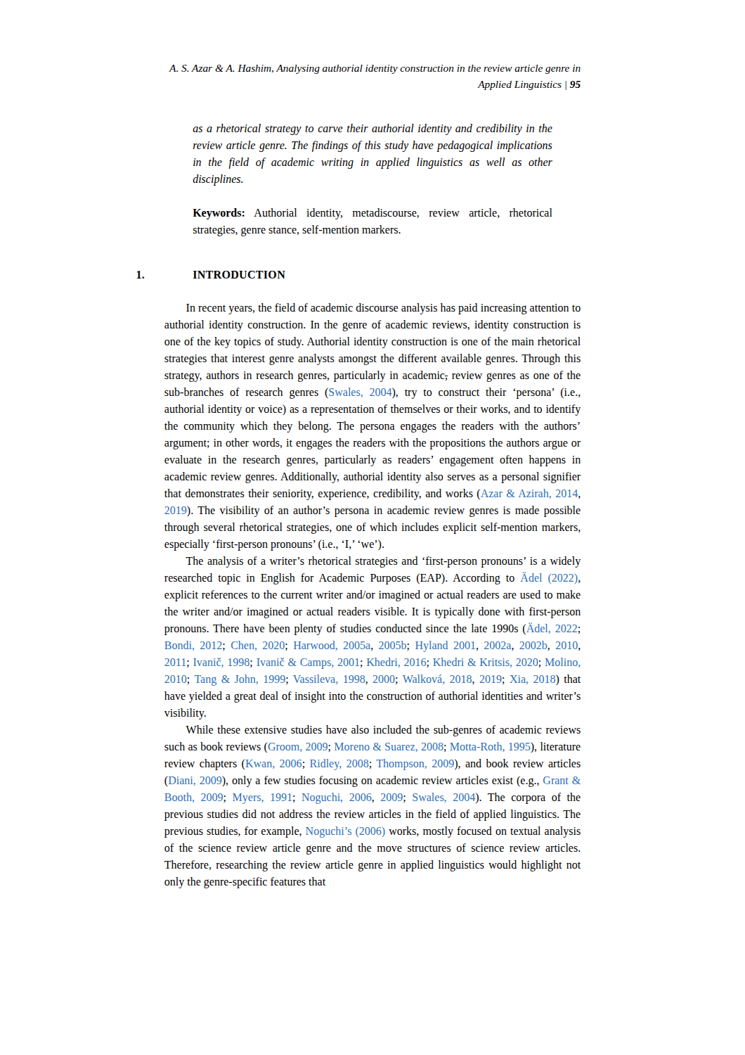A. S. Azar & A. Hashim, Analysing authorial identity construction in the review article genre in Applied Linguistics | 95
as a rhetorical strategy to carve their authorial identity and credibility in the review article genre. The findings of this study have pedagogical implications in the field of academic writing in applied linguistics as well as other disciplines.
Keywords: Authorial identity, metadiscourse, review article, rhetorical strategies, genre stance, self-mention markers.
1. INTRODUCTION
In recent years, the field of academic discourse analysis has paid increasing attention to authorial identity construction. In the genre of academic reviews, identity construction is one of the key topics of study. Authorial identity construction is one of the main rhetorical strategies that interest genre analysts amongst the different available genres. Through this strategy, authors in research genres, particularly in academic, review genres as one of the sub-branches of research genres (Swales, 2004), try to construct their ‘persona’ (i.e., authorial identity or voice) as a representation of themselves or their works, and to identify the community which they belong. The persona engages the readers with the authors’ argument; in other words, it engages the readers with the propositions the authors argue or evaluate in the research genres, particularly as readers’ engagement often happens in academic review genres. Additionally, authorial identity also serves as a personal signifier that demonstrates their seniority, experience, credibility, and works (Azar & Azirah, 2014, 2019). The visibility of an author’s persona in academic review genres is made possible through several rhetorical strategies, one of which includes explicit self-mention markers, especially ‘first-person pronouns’ (i.e., ‘I,’ ‘we’).
The analysis of a writer’s rhetorical strategies and ‘first-person pronouns’ is a widely researched topic in English for Academic Purposes (EAP). According to Ädel (2022), explicit references to the current writer and/or imagined or actual readers are used to make the writer and/or imagined or actual readers visible. It is typically done with first-person pronouns. There have been plenty of studies conducted since the late 1990s (Ädel, 2022; Bondi, 2012; Chen, 2020; Harwood, 2005a, 2005b; Hyland 2001, 2002a, 2002b, 2010, 2011; Ivanič, 1998; Ivanič & Camps, 2001; Khedri, 2016; Khedri & Kritsis, 2020; Molino, 2010; Tang & John, 1999; Vassileva, 1998, 2000; Walková, 2018, 2019; Xia, 2018) that have yielded a great deal of insight into the construction of authorial identities and writer’s visibility.
While these extensive studies have also included the sub-genres of academic reviews such as book reviews (Groom, 2009; Moreno & Suarez, 2008; Motta-Roth, 1995), literature review chapters (Kwan, 2006; Ridley, 2008; Thompson, 2009), and book review articles (Diani, 2009), only a few studies focusing on academic review articles exist (e.g., Grant & Booth, 2009; Myers, 1991; Noguchi, 2006, 2009; Swales, 2004). The corpora of the previous studies did not address the review articles in the field of applied linguistics. The previous studies, for example, Noguchi’s (2006) works, mostly focused on textual analysis of the science review article genre and the move structures of science review articles. Therefore, researching the review article genre in applied linguistics would highlight not only the genre-specific features that